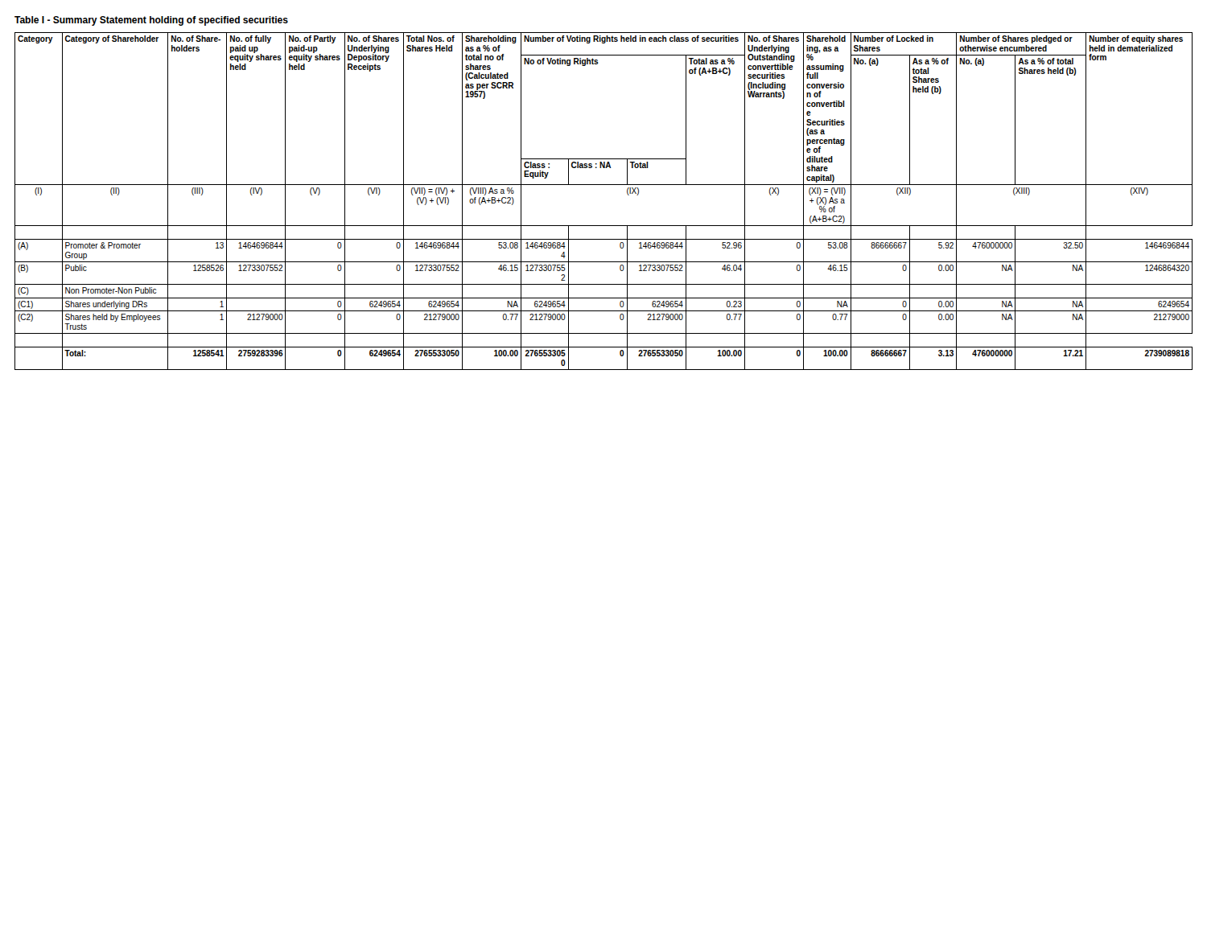Table I - Summary Statement holding of specified securities
| Category | Category of Shareholder | No. of Share-holders | No. of fully paid up equity shares held | No. of Partly paid-up equity shares held | No. of Shares Underlying Depository Receipts | Total Nos. of Shares Held | Shareholding as a % of total no of shares (Calculated as per SCRR 1957) | Number of Voting Rights held in each class of securities | No. of Shares Underlying Outstanding converttible securities (Including Warrants) | Shareholding, as a % assuming full conversion of convertible Securities (as a percentage of diluted share capital) | Number of Locked in Shares | Number of Shares pledged or otherwise encumbered | Number of equity shares held in dematerialized form |
| --- | --- | --- | --- | --- | --- | --- | --- | --- | --- | --- | --- | --- | --- |
| No of Voting Rights | Total as a % of (A+B+C) | No. (a) | As a % of total Shares held (b) | No. (a) | As a % of total Shares held (b) |
| Class : Equity | Class : NA | Total |
| (I) | (II) | (III) | (IV) | (V) | (VI) | (VII) = (IV) + (V) + (VI) | (VIII) As a % of (A+B+C2) | (IX) | (X) | (XI) = (VII) + (X) As a % of (A+B+C2) | (XII) | (XIII) | (XIV) |
| (A) | Promoter & Promoter Group | 13 | 1464696844 | 0 | 0 | 1464696844 | 53.08 | 1464696844 | 0 | 1464696844 | 52.96 | 0 | 53.08 | 86666667 | 5.92 | 476000000 | 32.50 | 1464696844 |
| (B) | Public | 1258526 | 1273307552 | 0 | 0 | 1273307552 | 46.15 | 1273307552 | 0 | 1273307552 | 46.04 | 0 | 46.15 | 0 | 0.00 | NA | NA | 1246864320 |
| (C) | Non Promoter-Non Public | | | | | | | | | | | | | | | | | |
| (C1) | Shares underlying DRs | 1 | | 0 | 6249654 | 6249654 | NA | 6249654 | 0 | 6249654 | 0.23 | 0 | NA | 0 | 0.00 | NA | NA | 6249654 |
| (C2) | Shares held by Employees Trusts | 1 | 21279000 | 0 | 0 | 21279000 | 0.77 | 21279000 | 0 | 21279000 | 0.77 | 0 | 0.77 | 0 | 0.00 | NA | NA | 21279000 |
| | Total: | 1258541 | 2759283396 | 0 | 6249654 | 2765533050 | 100.00 | 2765533050 | 0 | 2765533050 | 100.00 | 0 | 100.00 | 86666667 | 3.13 | 476000000 | 17.21 | 2739089818 |